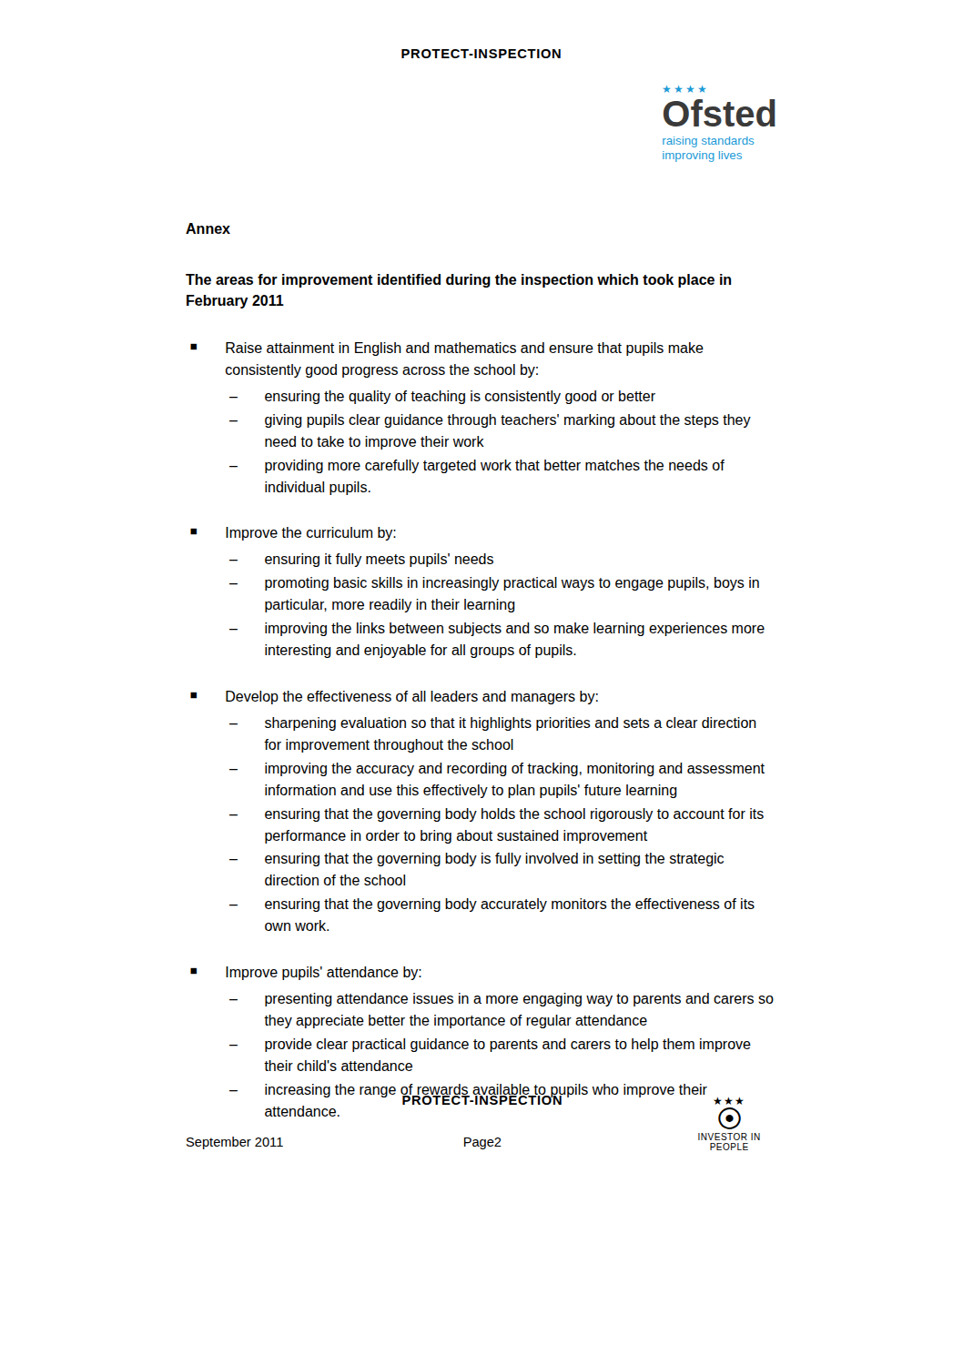PROTECT-INSPECTION
★★★★
Ofsted
raising standards
improving lives
Annex
The areas for improvement identified during the inspection which took place in February 2011
Raise attainment in English and mathematics and ensure that pupils make consistently good progress across the school by:
ensuring the quality of teaching is consistently good or better
giving pupils clear guidance through teachers' marking about the steps they need to take to improve their work
providing more carefully targeted work that better matches the needs of individual pupils.
Improve the curriculum by:
ensuring it fully meets pupils' needs
promoting basic skills in increasingly practical ways to engage pupils, boys in particular, more readily in their learning
improving the links between subjects and so make learning experiences more interesting and enjoyable for all groups of pupils.
Develop the effectiveness of all leaders and managers by:
sharpening evaluation so that it highlights priorities and sets a clear direction for improvement throughout the school
improving the accuracy and recording of tracking, monitoring and assessment information and use this effectively to plan pupils' future learning
ensuring that the governing body holds the school rigorously to account for its performance in order to bring about sustained improvement
ensuring that the governing body is fully involved in setting the strategic direction of the school
ensuring that the governing body accurately monitors the effectiveness of its own work.
Improve pupils' attendance by:
presenting attendance issues in a more engaging way to parents and carers so they appreciate better the importance of regular attendance
provide clear practical guidance to parents and carers to help them improve their child's attendance
increasing the range of rewards available to pupils who improve their attendance.
September 2011
PROTECT-INSPECTION
Page2
★★★
⦿
INVESTOR IN PEOPLE